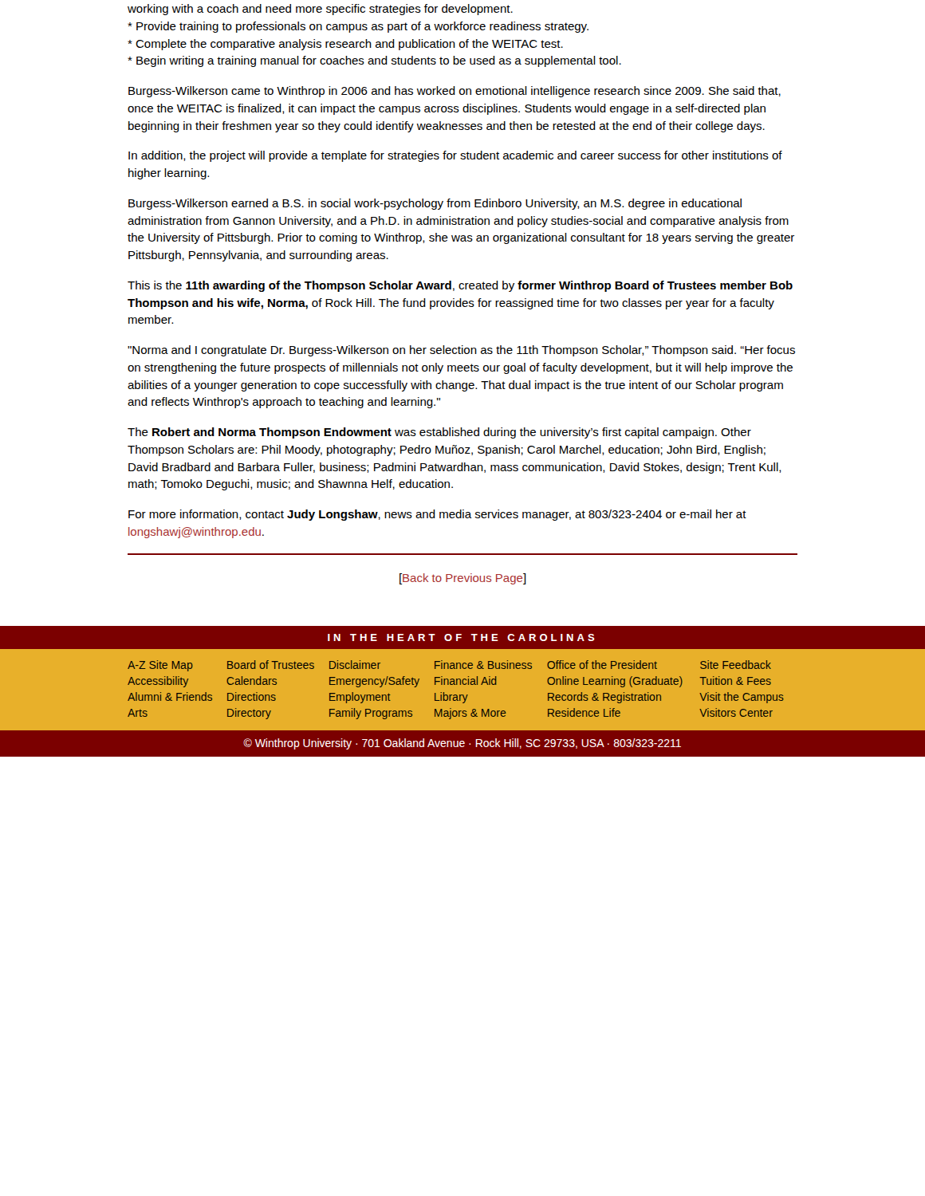working with a coach and need more specific strategies for development.
* Provide training to professionals on campus as part of a workforce readiness strategy.
* Complete the comparative analysis research and publication of the WEITAC test.
* Begin writing a training manual for coaches and students to be used as a supplemental tool.
Burgess-Wilkerson came to Winthrop in 2006 and has worked on emotional intelligence research since 2009. She said that, once the WEITAC is finalized, it can impact the campus across disciplines. Students would engage in a self-directed plan beginning in their freshmen year so they could identify weaknesses and then be retested at the end of their college days.
In addition, the project will provide a template for strategies for student academic and career success for other institutions of higher learning.
Burgess-Wilkerson earned a B.S. in social work-psychology from Edinboro University, an M.S. degree in educational administration from Gannon University, and a Ph.D. in administration and policy studies-social and comparative analysis from the University of Pittsburgh. Prior to coming to Winthrop, she was an organizational consultant for 18 years serving the greater Pittsburgh, Pennsylvania, and surrounding areas.
This is the 11th awarding of the Thompson Scholar Award, created by former Winthrop Board of Trustees member Bob Thompson and his wife, Norma, of Rock Hill. The fund provides for reassigned time for two classes per year for a faculty member.
"Norma and I congratulate Dr. Burgess-Wilkerson on her selection as the 11th Thompson Scholar,” Thompson said. “Her focus on strengthening the future prospects of millennials not only meets our goal of faculty development, but it will help improve the abilities of a younger generation to cope successfully with change. That dual impact is the true intent of our Scholar program and reflects Winthrop's approach to teaching and learning."
The Robert and Norma Thompson Endowment was established during the university’s first capital campaign. Other Thompson Scholars are: Phil Moody, photography; Pedro Muñoz, Spanish; Carol Marchel, education; John Bird, English; David Bradbard and Barbara Fuller, business; Padmini Patwardhan, mass communication, David Stokes, design; Trent Kull, math; Tomoko Deguchi, music; and Shawnna Helf, education.
For more information, contact Judy Longshaw, news and media services manager, at 803/323-2404 or e-mail her at longshawj@winthrop.edu.
[Back to Previous Page]
IN THE HEART OF THE CAROLINAS
| A-Z Site Map | Board of Trustees | Disclaimer | Finance & Business | Office of the President | Site Feedback |
| Accessibility | Calendars | Emergency/Safety | Financial Aid | Online Learning (Graduate) | Tuition & Fees |
| Alumni & Friends | Directions | Employment | Library | Records & Registration | Visit the Campus |
| Arts | Directory | Family Programs | Majors & More | Residence Life | Visitors Center |
© Winthrop University · 701 Oakland Avenue · Rock Hill, SC 29733, USA · 803/323-2211